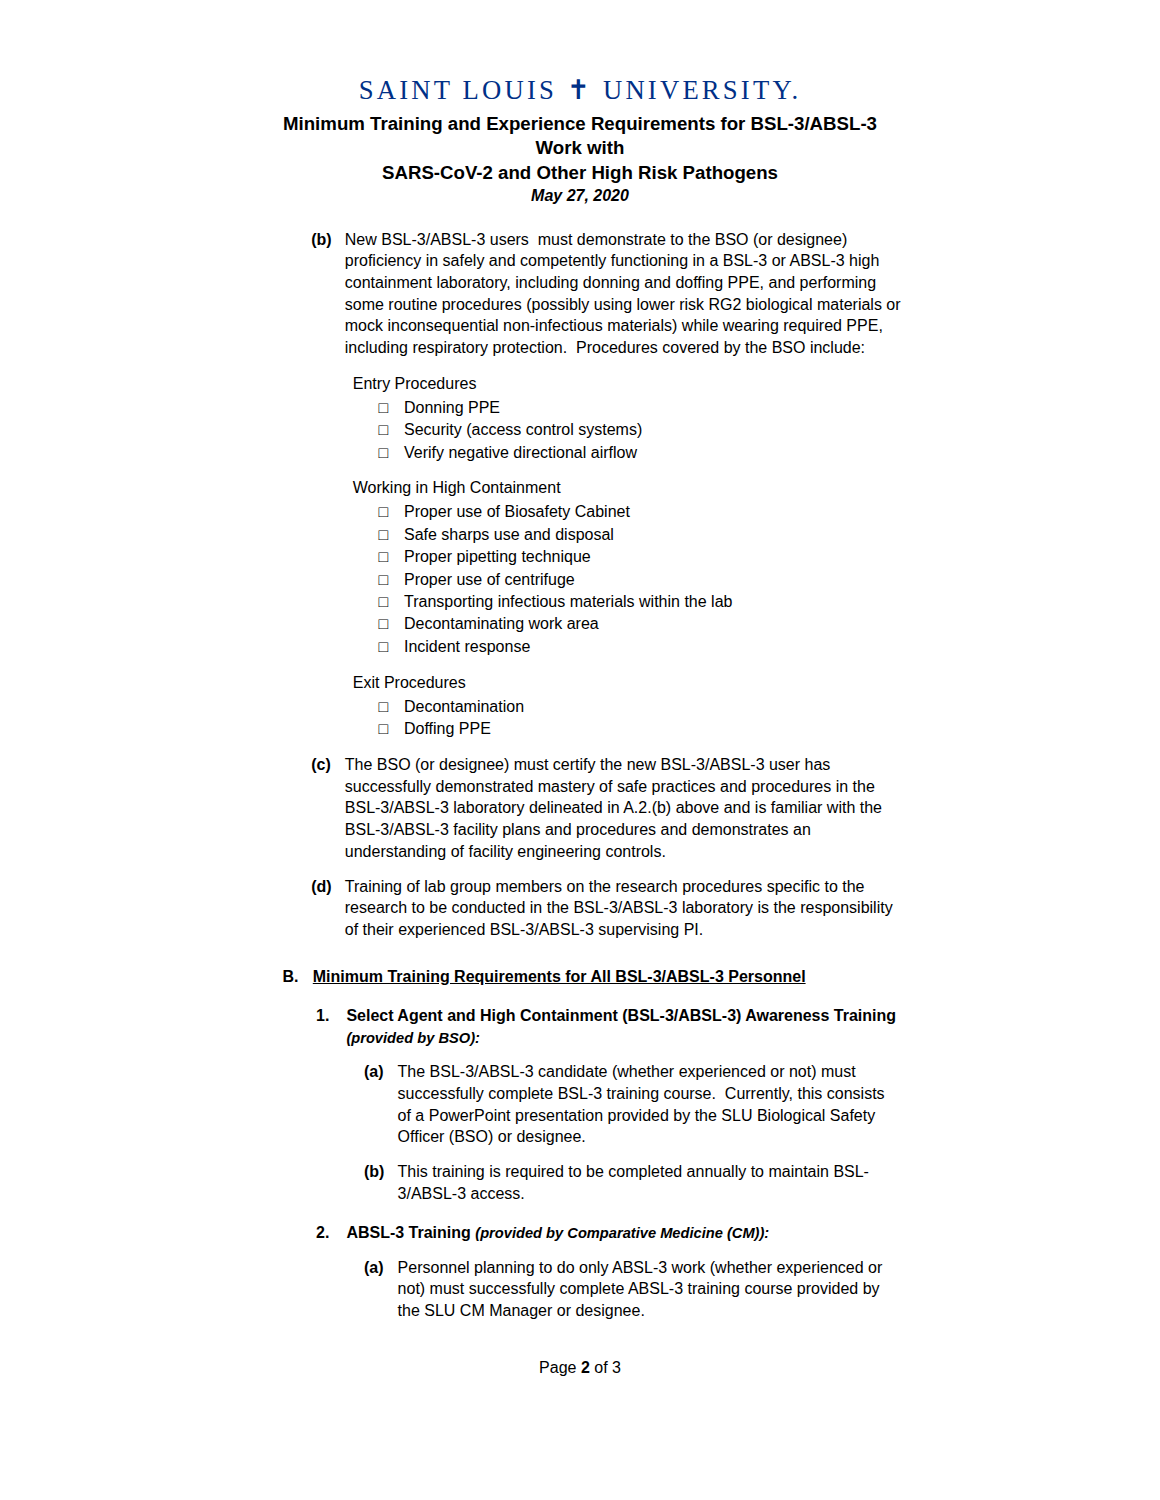SAINT LOUIS ✝ UNIVERSITY.
Minimum Training and Experience Requirements for BSL-3/ABSL-3 Work with
SARS-CoV-2 and Other High Risk Pathogens
May 27, 2020
(b)
New BSL-3/ABSL-3 users must demonstrate to the BSO (or designee) proficiency in safely and competently functioning in a BSL-3 or ABSL-3 high containment laboratory, including donning and doffing PPE, and performing some routine procedures (possibly using lower risk RG2 biological materials or mock inconsequential non-infectious materials) while wearing required PPE, including respiratory protection. Procedures covered by the BSO include:
Entry Procedures
Donning PPE
Security (access control systems)
Verify negative directional airflow
Working in High Containment
Proper use of Biosafety Cabinet
Safe sharps use and disposal
Proper pipetting technique
Proper use of centrifuge
Transporting infectious materials within the lab
Decontaminating work area
Incident response
Exit Procedures
Decontamination
Doffing PPE
(c)
The BSO (or designee) must certify the new BSL-3/ABSL-3 user has successfully demonstrated mastery of safe practices and procedures in the BSL-3/ABSL-3 laboratory delineated in A.2.(b) above and is familiar with the BSL-3/ABSL-3 facility plans and procedures and demonstrates an understanding of facility engineering controls.
(d)
Training of lab group members on the research procedures specific to the research to be conducted in the BSL-3/ABSL-3 laboratory is the responsibility of their experienced BSL-3/ABSL-3 supervising PI.
B.
Minimum Training Requirements for All BSL-3/ABSL-3 Personnel
1.
Select Agent and High Containment (BSL-3/ABSL-3) Awareness Training (provided by BSO):
(a)
The BSL-3/ABSL-3 candidate (whether experienced or not) must successfully complete BSL-3 training course. Currently, this consists of a PowerPoint presentation provided by the SLU Biological Safety Officer (BSO) or designee.
(b)
This training is required to be completed annually to maintain BSL-3/ABSL-3 access.
2.
ABSL-3 Training (provided by Comparative Medicine (CM)):
(a)
Personnel planning to do only ABSL-3 work (whether experienced or not) must successfully complete ABSL-3 training course provided by the SLU CM Manager or designee.
Page 2 of 3